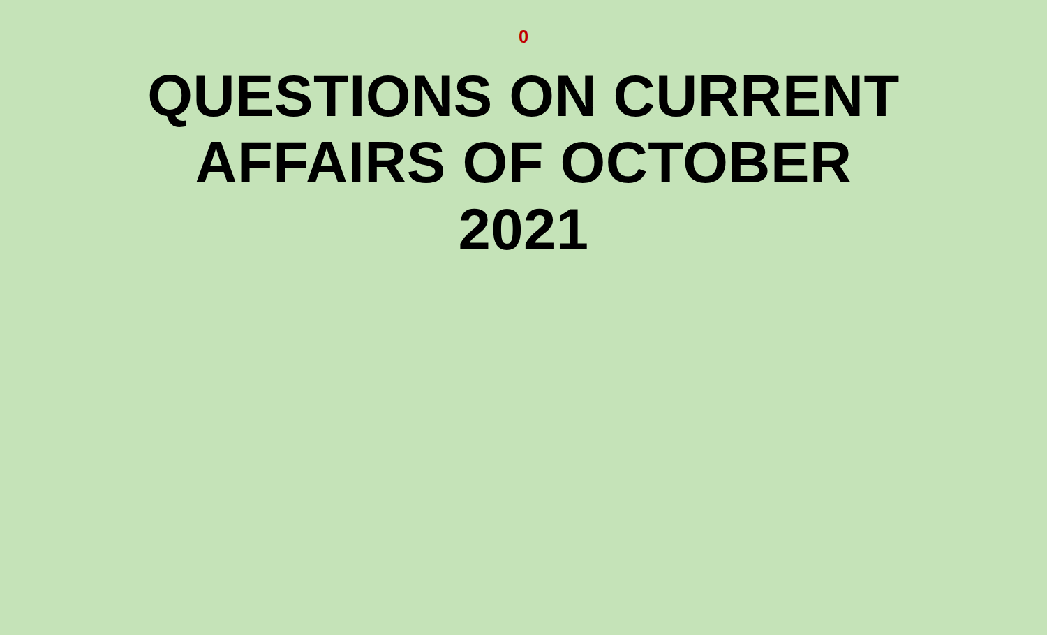0
QUESTIONS ON CURRENT AFFAIRS OF OCTOBER 2021